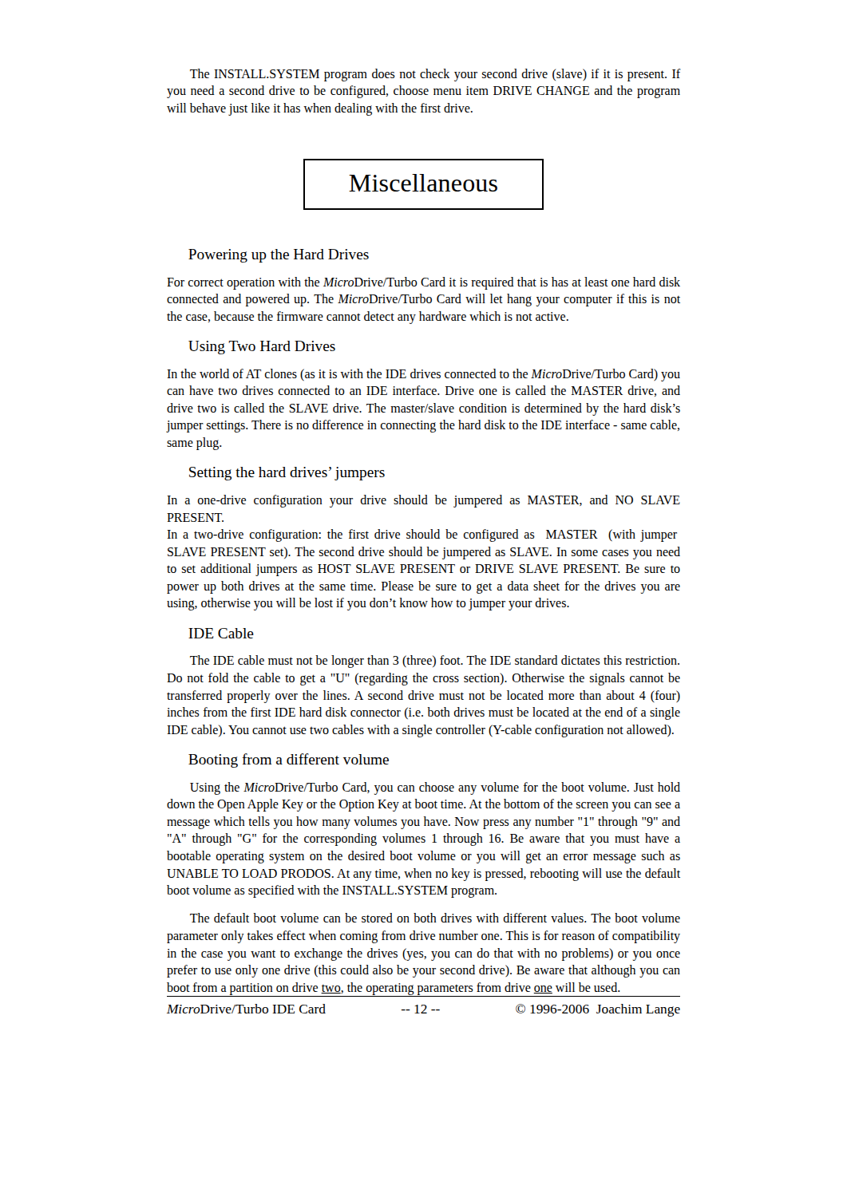The INSTALL.SYSTEM program does not check your second drive (slave) if it is present. If you need a second drive to be configured, choose menu item DRIVE CHANGE and the program will behave just like it has when dealing with the first drive.
Miscellaneous
Powering up the Hard Drives
For correct operation with the Micro Drive/Turbo Card it is required that is has at least one hard disk connected and powered up. The Micro Drive/Turbo Card will let hang your computer if this is not the case, because the firmware cannot detect any hardware which is not active.
Using Two Hard Drives
In the world of AT clones (as it is with the IDE drives connected to the Micro Drive/Turbo Card) you can have two drives connected to an IDE interface. Drive one is called the MASTER drive, and drive two is called the SLAVE drive. The master/slave condition is determined by the hard disk’s jumper settings. There is no difference in connecting the hard disk to the IDE interface - same cable, same plug.
Setting the hard drives’ jumpers
In a one-drive configuration your drive should be jumpered as MASTER, and NO SLAVE PRESENT.
In a two-drive configuration: the first drive should be configured as MASTER (with jumper SLAVE PRESENT set). The second drive should be jumpered as SLAVE. In some cases you need to set additional jumpers as HOST SLAVE PRESENT or DRIVE SLAVE PRESENT. Be sure to power up both drives at the same time. Please be sure to get a data sheet for the drives you are using, otherwise you will be lost if you don’t know how to jumper your drives.
IDE Cable
The IDE cable must not be longer than 3 (three) foot. The IDE standard dictates this restriction. Do not fold the cable to get a "U" (regarding the cross section). Otherwise the signals cannot be transferred properly over the lines. A second drive must not be located more than about 4 (four) inches from the first IDE hard disk connector (i.e. both drives must be located at the end of a single IDE cable). You cannot use two cables with a single controller (Y-cable configuration not allowed).
Booting from a different volume
Using the Micro Drive/Turbo Card, you can choose any volume for the boot volume. Just hold down the Open Apple Key or the Option Key at boot time. At the bottom of the screen you can see a message which tells you how many volumes you have. Now press any number "1" through "9" and "A" through "G" for the corresponding volumes 1 through 16. Be aware that you must have a bootable operating system on the desired boot volume or you will get an error message such as UNABLE TO LOAD PRODOS. At any time, when no key is pressed, rebooting will use the default boot volume as specified with the INSTALL.SYSTEM program.
The default boot volume can be stored on both drives with different values. The boot volume parameter only takes effect when coming from drive number one. This is for reason of compatibility in the case you want to exchange the drives (yes, you can do that with no problems) or you once prefer to use only one drive (this could also be your second drive). Be aware that although you can boot from a partition on drive two, the operating parameters from drive one will be used.
Micro Drive/Turbo IDE Card -- 12 -- © 1996-2006 Joachim Lange